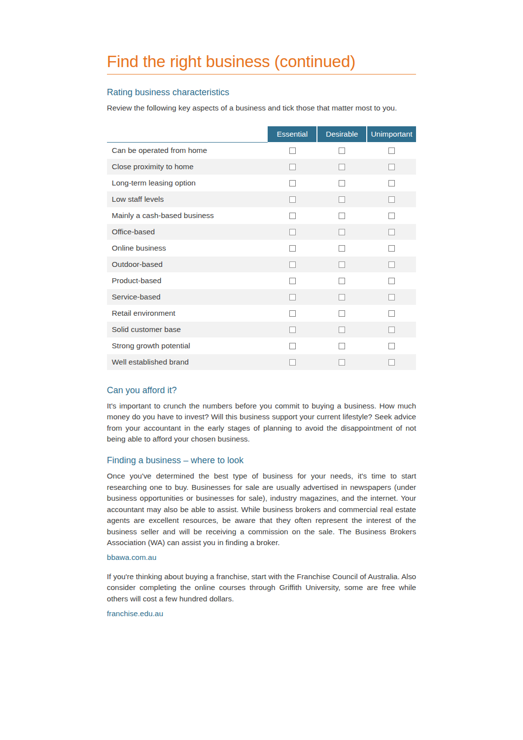Find the right business (continued)
Rating business characteristics
Review the following key aspects of a business and tick those that matter most to you.
| | Essential | Desirable | Unimportant |
| --- | --- | --- | --- |
| Can be operated from home | | | |
| Close proximity to home | | | |
| Long-term leasing option | | | |
| Low staff levels | | | |
| Mainly a cash-based business | | | |
| Office-based | | | |
| Online business | | | |
| Outdoor-based | | | |
| Product-based | | | |
| Service-based | | | |
| Retail environment | | | |
| Solid customer base | | | |
| Strong growth potential | | | |
| Well established brand | | | |
Can you afford it?
It's important to crunch the numbers before you commit to buying a business. How much money do you have to invest? Will this business support your current lifestyle? Seek advice from your accountant in the early stages of planning to avoid the disappointment of not being able to afford your chosen business.
Finding a business – where to look
Once you've determined the best type of business for your needs, it's time to start researching one to buy. Businesses for sale are usually advertised in newspapers (under business opportunities or businesses for sale), industry magazines, and the internet. Your accountant may also be able to assist. While business brokers and commercial real estate agents are excellent resources, be aware that they often represent the interest of the business seller and will be receiving a commission on the sale. The Business Brokers Association (WA) can assist you in finding a broker.
bbawa.com.au
If you're thinking about buying a franchise, start with the Franchise Council of Australia. Also consider completing the online courses through Griffith University, some are free while others will cost a few hundred dollars.
franchise.edu.au